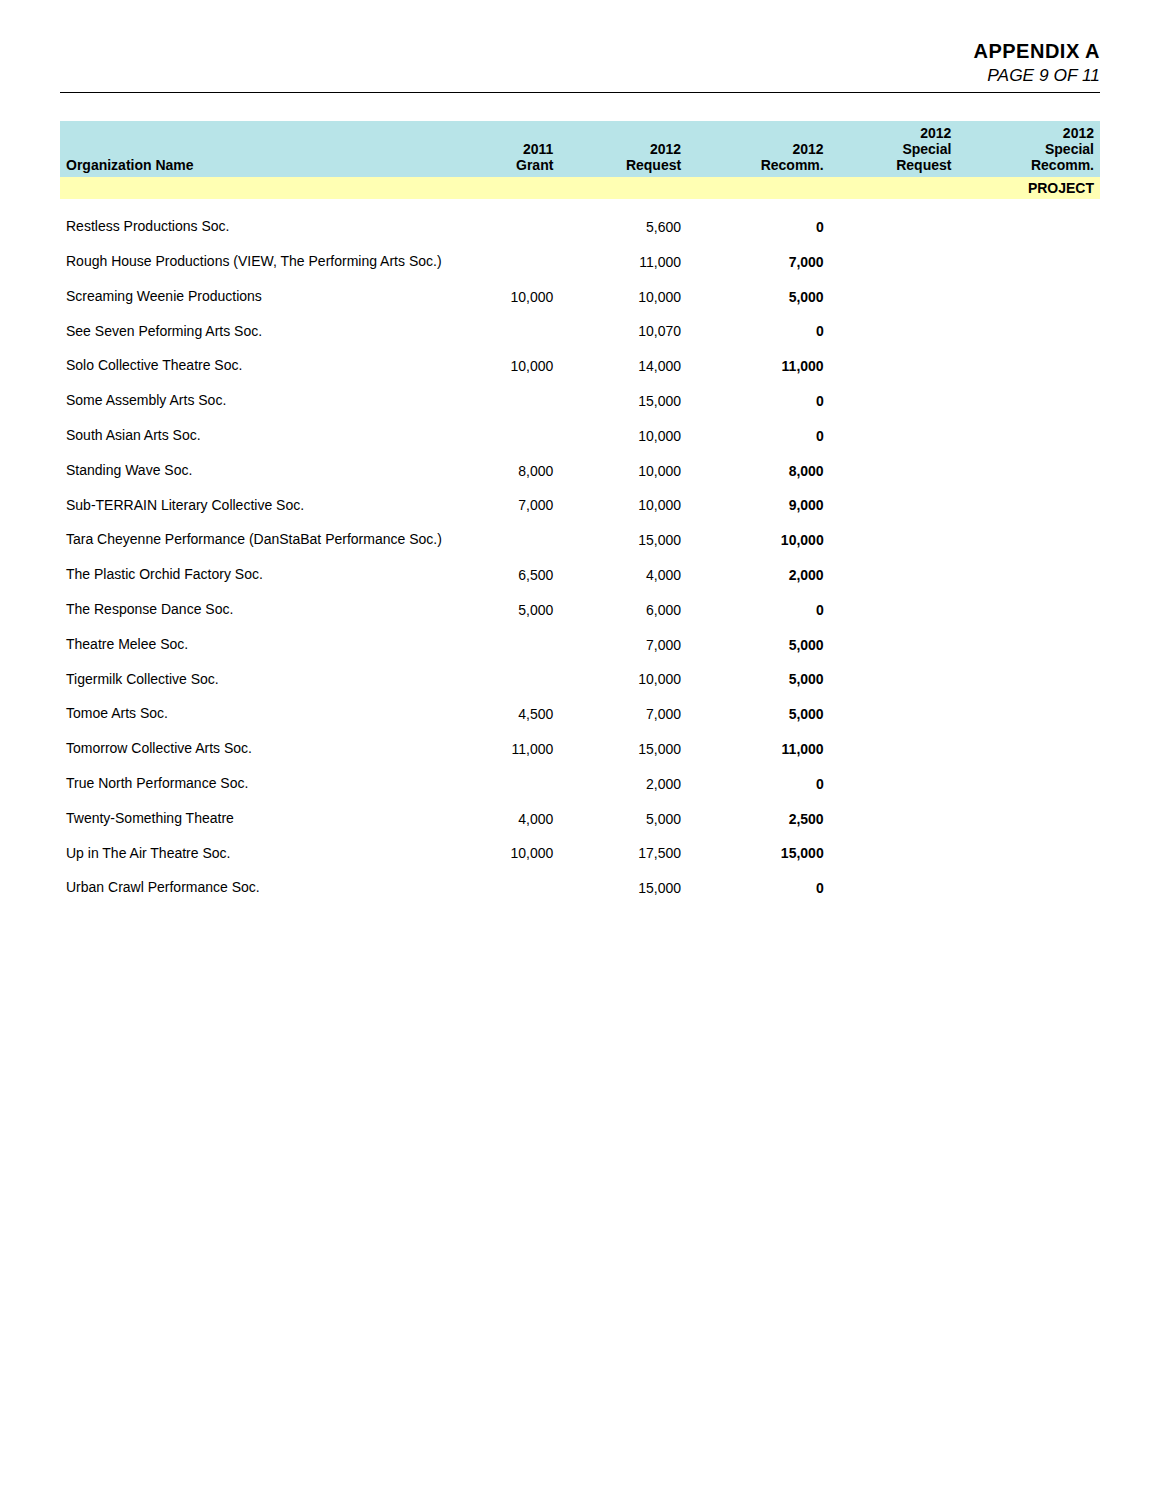APPENDIX A
PAGE 9 OF 11
| Organization Name | 2011 Grant | 2012 Request | 2012 Recomm. | 2012 Special Request | 2012 Special Recomm. |
| --- | --- | --- | --- | --- | --- |
| PROJECT |
| Restless Productions Soc. | | 5,600 | 0 | | |
| Rough House Productions (VIEW, The Performing Arts Soc.) | | 11,000 | 7,000 | | |
| Screaming Weenie Productions | 10,000 | 10,000 | 5,000 | | |
| See Seven Peforming Arts Soc. | | 10,070 | 0 | | |
| Solo Collective Theatre Soc. | 10,000 | 14,000 | 11,000 | | |
| Some Assembly Arts Soc. | | 15,000 | 0 | | |
| South Asian Arts Soc. | | 10,000 | 0 | | |
| Standing Wave Soc. | 8,000 | 10,000 | 8,000 | | |
| Sub-TERRAIN Literary Collective Soc. | 7,000 | 10,000 | 9,000 | | |
| Tara Cheyenne Performance (DanStaBat Performance Soc.) | | 15,000 | 10,000 | | |
| The Plastic Orchid Factory Soc. | 6,500 | 4,000 | 2,000 | | |
| The Response Dance Soc. | 5,000 | 6,000 | 0 | | |
| Theatre Melee Soc. | | 7,000 | 5,000 | | |
| Tigermilk Collective Soc. | | 10,000 | 5,000 | | |
| Tomoe Arts Soc. | 4,500 | 7,000 | 5,000 | | |
| Tomorrow Collective Arts Soc. | 11,000 | 15,000 | 11,000 | | |
| True North Performance Soc. | | 2,000 | 0 | | |
| Twenty-Something Theatre | 4,000 | 5,000 | 2,500 | | |
| Up in The Air Theatre Soc. | 10,000 | 17,500 | 15,000 | | |
| Urban Crawl Performance Soc. | | 15,000 | 0 | | |